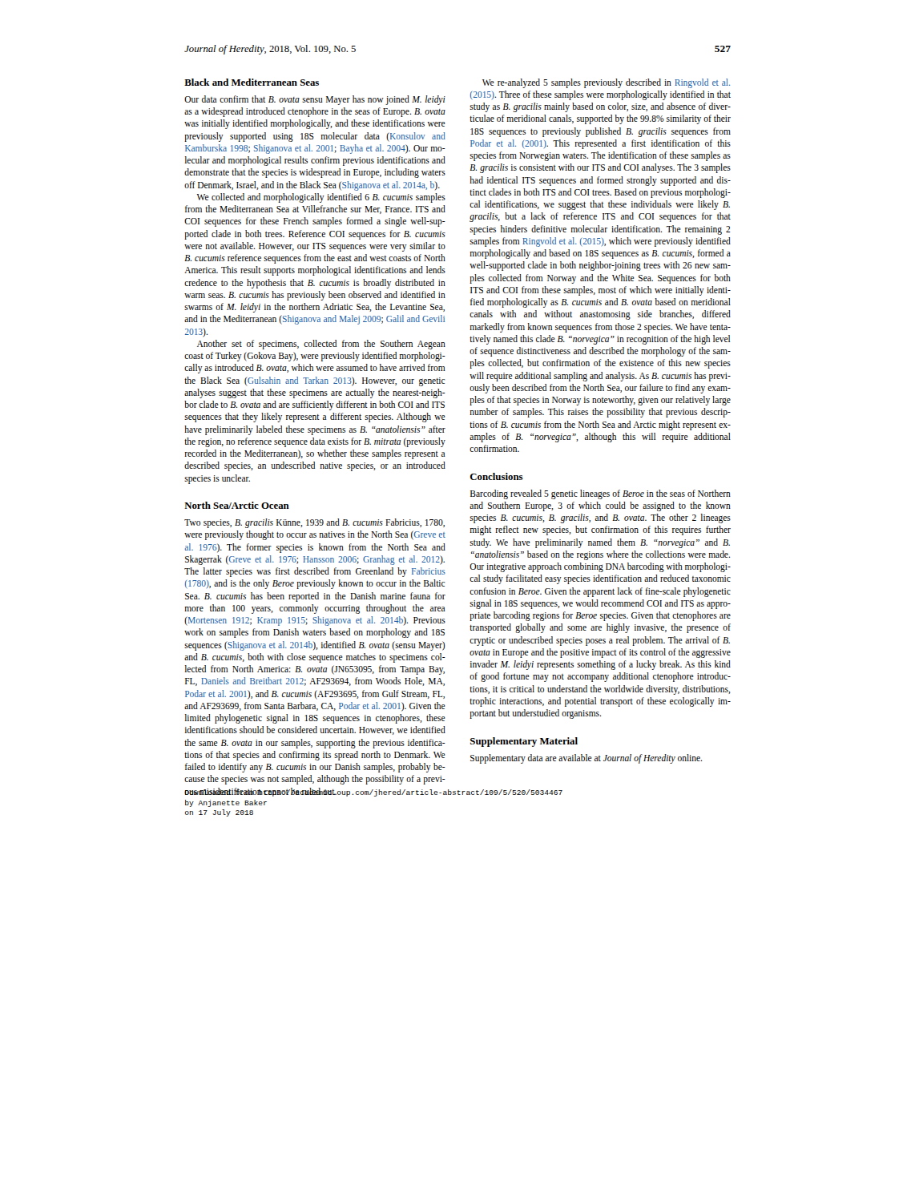Journal of Heredity, 2018, Vol. 109, No. 5
527
Black and Mediterranean Seas
Our data confirm that B. ovata sensu Mayer has now joined M. leidyi as a widespread introduced ctenophore in the seas of Europe. B. ovata was initially identified morphologically, and these identifications were previously supported using 18S molecular data (Konsulov and Kamburska 1998; Shiganova et al. 2001; Bayha et al. 2004). Our molecular and morphological results confirm previous identifications and demonstrate that the species is widespread in Europe, including waters off Denmark, Israel, and in the Black Sea (Shiganova et al. 2014a, b).
We collected and morphologically identified 6 B. cucumis samples from the Mediterranean Sea at Villefranche sur Mer, France. ITS and COI sequences for these French samples formed a single well-supported clade in both trees. Reference COI sequences for B. cucumis were not available. However, our ITS sequences were very similar to B. cucumis reference sequences from the east and west coasts of North America. This result supports morphological identifications and lends credence to the hypothesis that B. cucumis is broadly distributed in warm seas. B. cucumis has previously been observed and identified in swarms of M. leidyi in the northern Adriatic Sea, the Levantine Sea, and in the Mediterranean (Shiganova and Malej 2009; Galil and Gevili 2013).
Another set of specimens, collected from the Southern Aegean coast of Turkey (Gokova Bay), were previously identified morphologically as introduced B. ovata, which were assumed to have arrived from the Black Sea (Gulsahin and Tarkan 2013). However, our genetic analyses suggest that these specimens are actually the nearest-neighbor clade to B. ovata and are sufficiently different in both COI and ITS sequences that they likely represent a different species. Although we have preliminarily labeled these specimens as B. “anatoliensis” after the region, no reference sequence data exists for B. mitrata (previously recorded in the Mediterranean), so whether these samples represent a described species, an undescribed native species, or an introduced species is unclear.
North Sea/Arctic Ocean
Two species, B. gracilis Künne, 1939 and B. cucumis Fabricius, 1780, were previously thought to occur as natives in the North Sea (Greve et al. 1976). The former species is known from the North Sea and Skagerrak (Greve et al. 1976; Hansson 2006; Granhag et al. 2012). The latter species was first described from Greenland by Fabricius (1780), and is the only Beroe previously known to occur in the Baltic Sea. B. cucumis has been reported in the Danish marine fauna for more than 100 years, commonly occurring throughout the area (Mortensen 1912; Kramp 1915; Shiganova et al. 2014b). Previous work on samples from Danish waters based on morphology and 18S sequences (Shiganova et al. 2014b), identified B. ovata (sensu Mayer) and B. cucumis, both with close sequence matches to specimens collected from North America: B. ovata (JN653095, from Tampa Bay, FL, Daniels and Breitbart 2012; AF293694, from Woods Hole, MA, Podar et al. 2001), and B. cucumis (AF293695, from Gulf Stream, FL, and AF293699, from Santa Barbara, CA, Podar et al. 2001). Given the limited phylogenetic signal in 18S sequences in ctenophores, these identifications should be considered uncertain. However, we identified the same B. ovata in our samples, supporting the previous identifications of that species and confirming its spread north to Denmark. We failed to identify any B. cucumis in our Danish samples, probably because the species was not sampled, although the possibility of a previous misidentification cannot be ruled out.
We re-analyzed 5 samples previously described in Ringvold et al. (2015). Three of these samples were morphologically identified in that study as B. gracilis mainly based on color, size, and absence of diverticulae of meridional canals, supported by the 99.8% similarity of their 18S sequences to previously published B. gracilis sequences from Podar et al. (2001). This represented a first identification of this species from Norwegian waters. The identification of these samples as B. gracilis is consistent with our ITS and COI analyses. The 3 samples had identical ITS sequences and formed strongly supported and distinct clades in both ITS and COI trees. Based on previous morphological identifications, we suggest that these individuals were likely B. gracilis, but a lack of reference ITS and COI sequences for that species hinders definitive molecular identification. The remaining 2 samples from Ringvold et al. (2015), which were previously identified morphologically and based on 18S sequences as B. cucumis, formed a well-supported clade in both neighbor-joining trees with 26 new samples collected from Norway and the White Sea. Sequences for both ITS and COI from these samples, most of which were initially identified morphologically as B. cucumis and B. ovata based on meridional canals with and without anastomosing side branches, differed markedly from known sequences from those 2 species. We have tentatively named this clade B. “norvegica” in recognition of the high level of sequence distinctiveness and described the morphology of the samples collected, but confirmation of the existence of this new species will require additional sampling and analysis. As B. cucumis has previously been described from the North Sea, our failure to find any examples of that species in Norway is noteworthy, given our relatively large number of samples. This raises the possibility that previous descriptions of B. cucumis from the North Sea and Arctic might represent examples of B. “norvegica”, although this will require additional confirmation.
Conclusions
Barcoding revealed 5 genetic lineages of Beroe in the seas of Northern and Southern Europe, 3 of which could be assigned to the known species B. cucumis, B. gracilis, and B. ovata. The other 2 lineages might reflect new species, but confirmation of this requires further study. We have preliminarily named them B. “norvegica” and B. “anatoliensis” based on the regions where the collections were made. Our integrative approach combining DNA barcoding with morphological study facilitated easy species identification and reduced taxonomic confusion in Beroe. Given the apparent lack of fine-scale phylogenetic signal in 18S sequences, we would recommend COI and ITS as appropriate barcoding regions for Beroe species. Given that ctenophores are transported globally and some are highly invasive, the presence of cryptic or undescribed species poses a real problem. The arrival of B. ovata in Europe and the positive impact of its control of the aggressive invader M. leidyi represents something of a lucky break. As this kind of good fortune may not accompany additional ctenophore introductions, it is critical to understand the worldwide diversity, distributions, trophic interactions, and potential transport of these ecologically important but understudied organisms.
Supplementary Material
Supplementary data are available at Journal of Heredity online.
Downloaded from https://academic.oup.com/jhered/article-abstract/109/5/520/5034467
by Anjanette Baker
on 17 July 2018